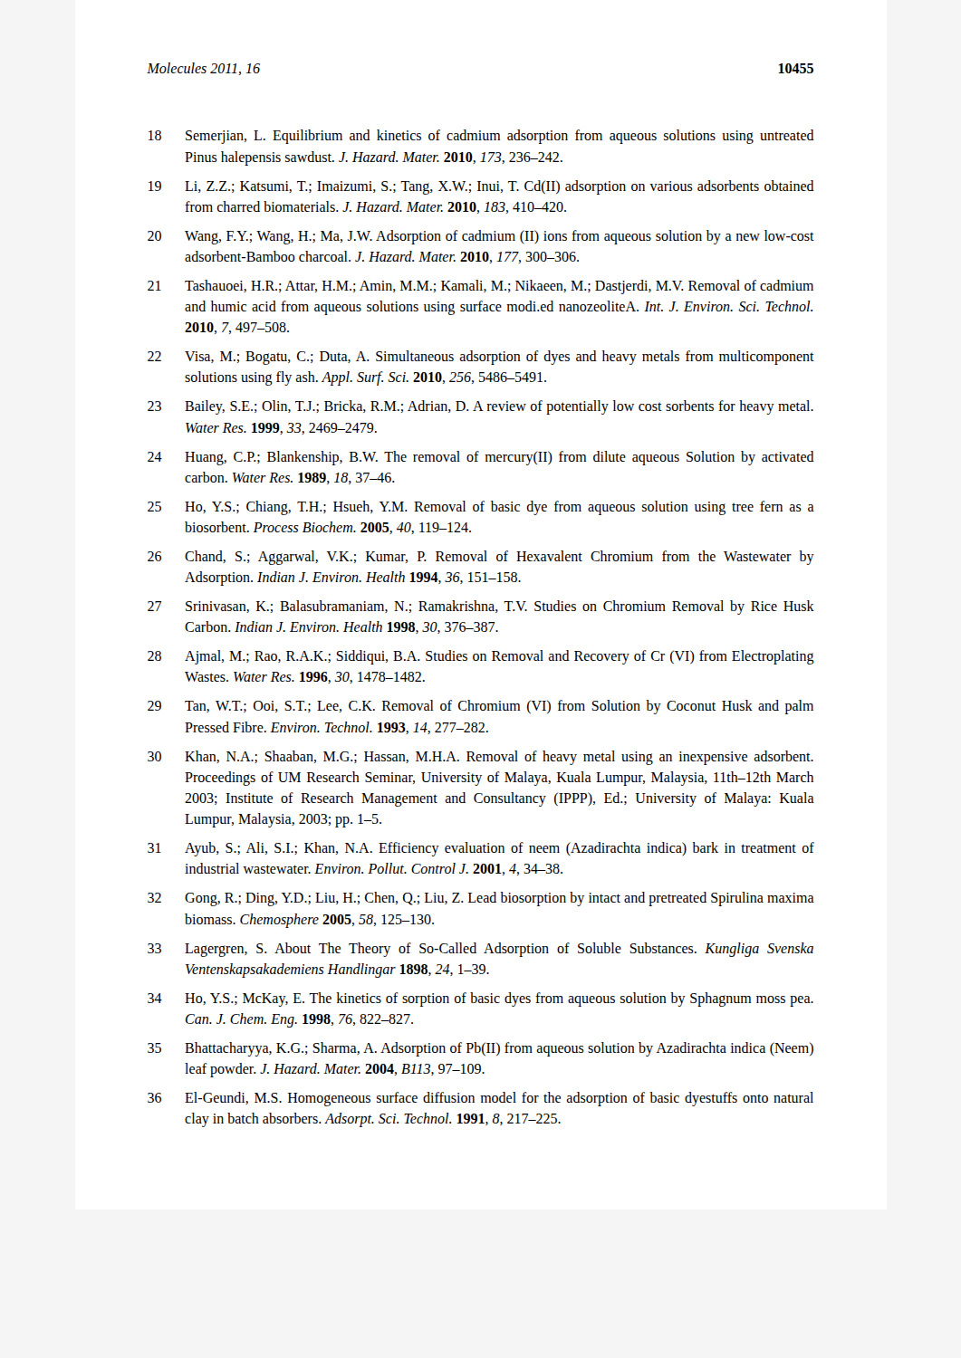Molecules 2011, 16 10455
18 Semerjian, L. Equilibrium and kinetics of cadmium adsorption from aqueous solutions using untreated Pinus halepensis sawdust. J. Hazard. Mater. 2010, 173, 236–242.
19 Li, Z.Z.; Katsumi, T.; Imaizumi, S.; Tang, X.W.; Inui, T. Cd(II) adsorption on various adsorbents obtained from charred biomaterials. J. Hazard. Mater. 2010, 183, 410–420.
20 Wang, F.Y.; Wang, H.; Ma, J.W. Adsorption of cadmium (II) ions from aqueous solution by a new low-cost adsorbent-Bamboo charcoal. J. Hazard. Mater. 2010, 177, 300–306.
21 Tashauoei, H.R.; Attar, H.M.; Amin, M.M.; Kamali, M.; Nikaeen, M.; Dastjerdi, M.V. Removal of cadmium and humic acid from aqueous solutions using surface modi.ed nanozeoliteA. Int. J. Environ. Sci. Technol. 2010, 7, 497–508.
22 Visa, M.; Bogatu, C.; Duta, A. Simultaneous adsorption of dyes and heavy metals from multicomponent solutions using fly ash. Appl. Surf. Sci. 2010, 256, 5486–5491.
23 Bailey, S.E.; Olin, T.J.; Bricka, R.M.; Adrian, D. A review of potentially low cost sorbents for heavy metal. Water Res. 1999, 33, 2469–2479.
24 Huang, C.P.; Blankenship, B.W. The removal of mercury(II) from dilute aqueous Solution by activated carbon. Water Res. 1989, 18, 37–46.
25 Ho, Y.S.; Chiang, T.H.; Hsueh, Y.M. Removal of basic dye from aqueous solution using tree fern as a biosorbent. Process Biochem. 2005, 40, 119–124.
26 Chand, S.; Aggarwal, V.K.; Kumar, P. Removal of Hexavalent Chromium from the Wastewater by Adsorption. Indian J. Environ. Health 1994, 36, 151–158.
27 Srinivasan, K.; Balasubramaniam, N.; Ramakrishna, T.V. Studies on Chromium Removal by Rice Husk Carbon. Indian J. Environ. Health 1998, 30, 376–387.
28 Ajmal, M.; Rao, R.A.K.; Siddiqui, B.A. Studies on Removal and Recovery of Cr (VI) from Electroplating Wastes. Water Res. 1996, 30, 1478–1482.
29 Tan, W.T.; Ooi, S.T.; Lee, C.K. Removal of Chromium (VI) from Solution by Coconut Husk and palm Pressed Fibre. Environ. Technol. 1993, 14, 277–282.
30 Khan, N.A.; Shaaban, M.G.; Hassan, M.H.A. Removal of heavy metal using an inexpensive adsorbent. Proceedings of UM Research Seminar, University of Malaya, Kuala Lumpur, Malaysia, 11th–12th March 2003; Institute of Research Management and Consultancy (IPPP), Ed.; University of Malaya: Kuala Lumpur, Malaysia, 2003; pp. 1–5.
31 Ayub, S.; Ali, S.I.; Khan, N.A. Efficiency evaluation of neem (Azadirachta indica) bark in treatment of industrial wastewater. Environ. Pollut. Control J. 2001, 4, 34–38.
32 Gong, R.; Ding, Y.D.; Liu, H.; Chen, Q.; Liu, Z. Lead biosorption by intact and pretreated Spirulina maxima biomass. Chemosphere 2005, 58, 125–130.
33 Lagergren, S. About The Theory of So-Called Adsorption of Soluble Substances. Kungliga Svenska Ventenskapsakademiens Handlingar 1898, 24, 1–39.
34 Ho, Y.S.; McKay, E. The kinetics of sorption of basic dyes from aqueous solution by Sphagnum moss pea. Can. J. Chem. Eng. 1998, 76, 822–827.
35 Bhattacharyya, K.G.; Sharma, A. Adsorption of Pb(II) from aqueous solution by Azadirachta indica (Neem) leaf powder. J. Hazard. Mater. 2004, B113, 97–109.
36 El-Geundi, M.S. Homogeneous surface diffusion model for the adsorption of basic dyestuffs onto natural clay in batch absorbers. Adsorpt. Sci. Technol. 1991, 8, 217–225.